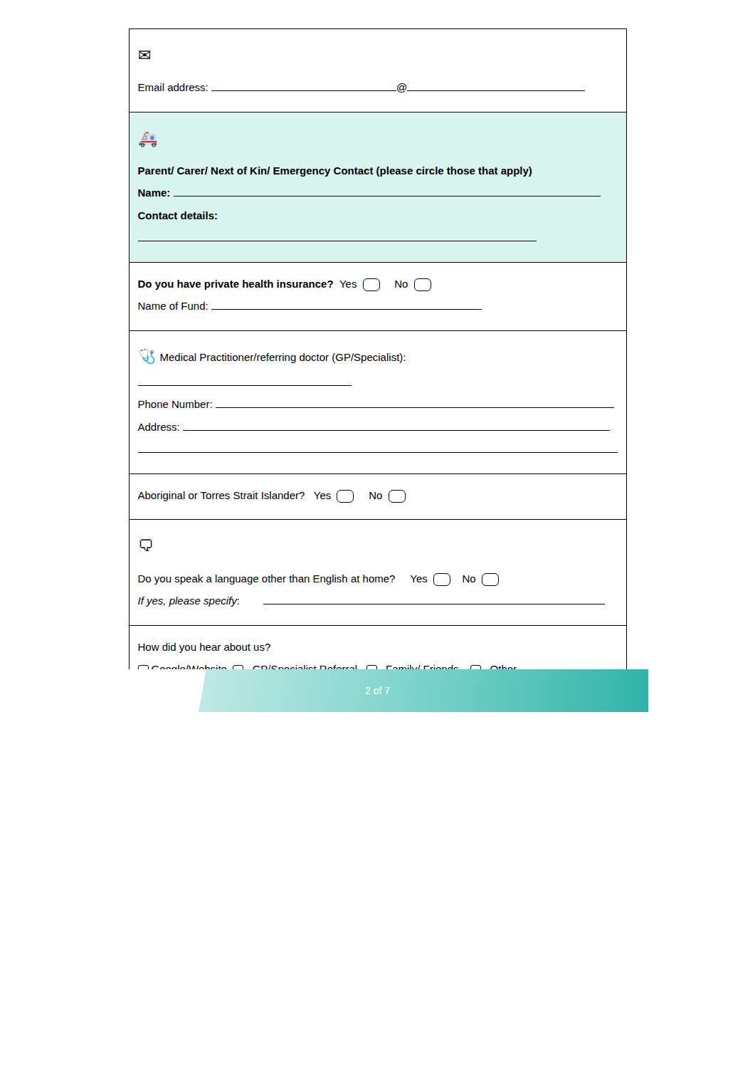| ✉ Email address: @ |
| 🚑 Parent/ Carer/ Next of Kin/ Emergency Contact (please circle those that apply) Name: Contact details: |
| Do you have private health insurance? Yes No Name of Fund: |
| 🩺 Medical Practitioner/referring doctor (GP/Specialist): Phone Number: Address: |
| Aboriginal or Torres Strait Islander? Yes No |
| 🗨 Do you speak a language other than English at home? Yes No If yes, please specify : |
| How did you hear about us? Google/Website GP/Specialist Referral Family/ Friends Other |
2 of 7